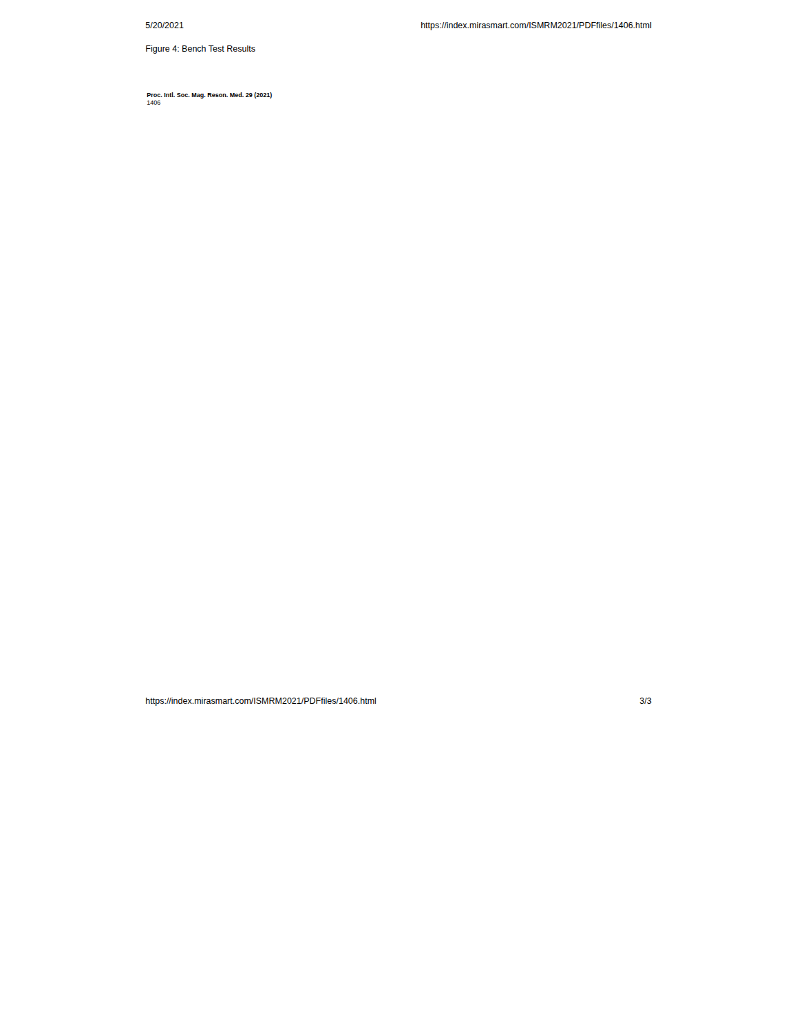5/20/2021 https://index.mirasmart.com/ISMRM2021/PDFfiles/1406.html
Figure 4: Bench Test Results
Proc. Intl. Soc. Mag. Reson. Med. 29 (2021)
1406
https://index.mirasmart.com/ISMRM2021/PDFfiles/1406.html 3/3